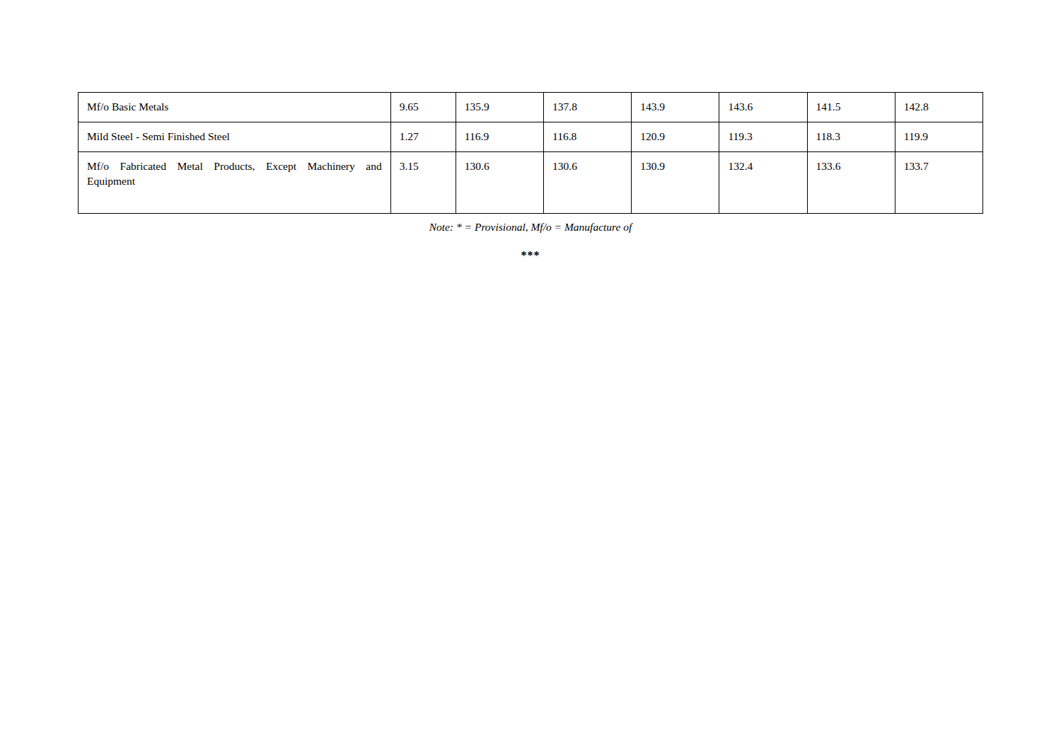| Mf/o Basic Metals | 9.65 | 135.9 | 137.8 | 143.9 | 143.6 | 141.5 | 142.8 |
| Mild Steel - Semi Finished Steel | 1.27 | 116.9 | 116.8 | 120.9 | 119.3 | 118.3 | 119.9 |
| Mf/o Fabricated Metal Products, Except Machinery and Equipment | 3.15 | 130.6 | 130.6 | 130.9 | 132.4 | 133.6 | 133.7 |
Note: * = Provisional, Mf/o = Manufacture of
***